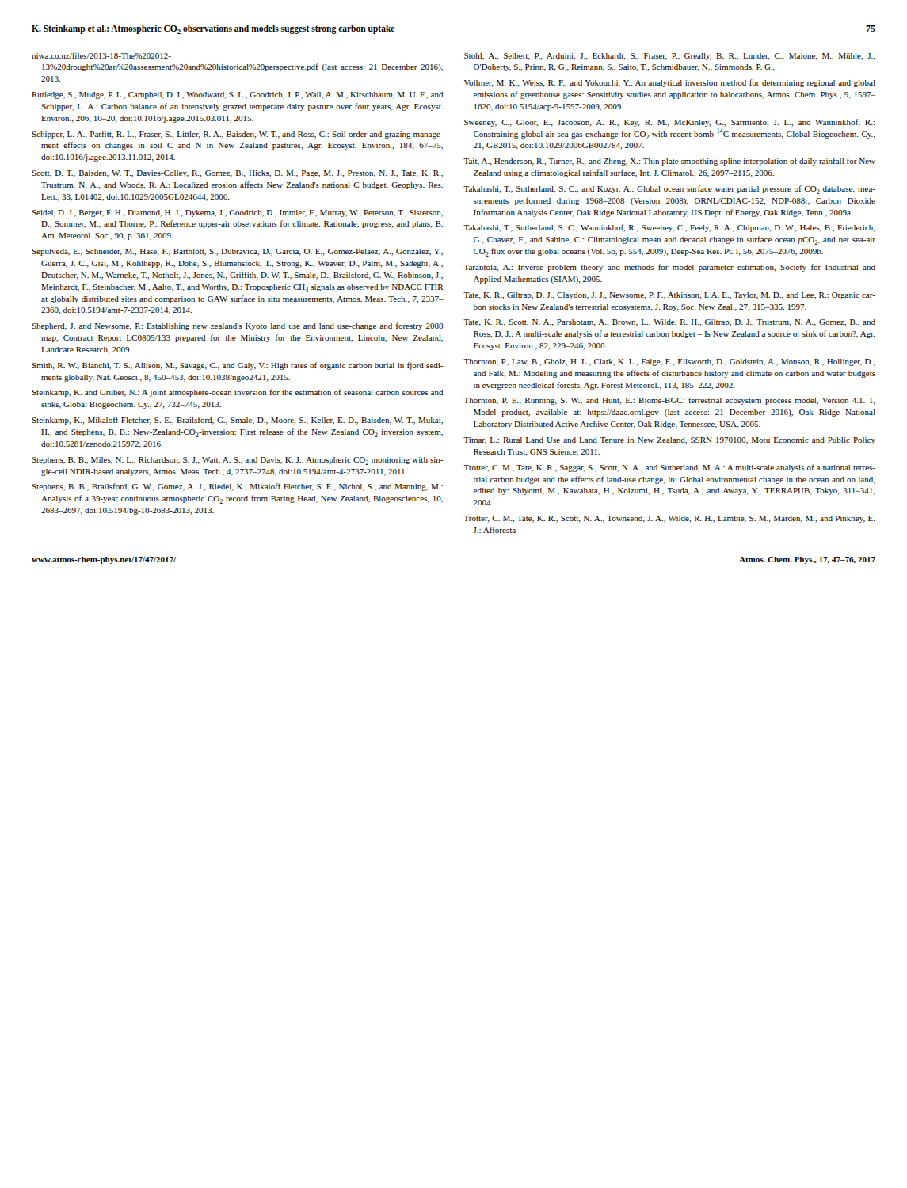K. Steinkamp et al.: Atmospheric CO2 observations and models suggest strong carbon uptake 75
niwa.co.nz/files/2013-18-The%202012-13%20drought%20an%20assessment%20and%20historical%20perspective.pdf (last access: 21 December 2016), 2013.
Rutledge, S., Mudge, P. L., Campbell, D. I., Woodward, S. L., Goodrich, J. P., Wall, A. M., Kirschbaum, M. U. F., and Schipper, L. A.: Carbon balance of an intensively grazed temperate dairy pasture over four years, Agr. Ecosyst. Environ., 206, 10–20, doi:10.1016/j.agee.2015.03.011, 2015.
Schipper, L. A., Parfitt, R. L., Fraser, S., Littler, R. A., Baisden, W. T., and Ross, C.: Soil order and grazing management effects on changes in soil C and N in New Zealand pastures, Agr. Ecosyst. Environ., 184, 67–75, doi:10.1016/j.agee.2013.11.012, 2014.
Scott, D. T., Baisden, W. T., Davies-Colley, R., Gomez, B., Hicks, D. M., Page, M. J., Preston, N. J., Tate, K. R., Trustrum, N. A., and Woods, R. A.: Localized erosion affects New Zealand's national C budget, Geophys. Res. Lett., 33, L01402, doi:10.1029/2005GL024644, 2006.
Seidel, D. J., Berger, F. H., Diamond, H. J., Dykema, J., Goodrich, D., Immler, F., Murray, W., Peterson, T., Sisterson, D., Sommer, M., and Thorne, P.: Reference upper-air observations for climate: Rationale, progress, and plans, B. Am. Meteorol. Soc., 90, p. 361, 2009.
Sepúlveda, E., Schneider, M., Hase, F., Barthlott, S., Dubravica, D., García, O. E., Gomez-Pelaez, A., González, Y., Guerra, J. C., Gisi, M., Kohlhepp, R., Dohe, S., Blumenstock, T., Strong, K., Weaver, D., Palm, M., Sadeghi, A., Deutscher, N. M., Warneke, T., Notholt, J., Jones, N., Griffith, D. W. T., Smale, D., Brailsford, G. W., Robinson, J., Meinhardt, F., Steinbacher, M., Aalto, T., and Worthy, D.: Tropospheric CH4 signals as observed by NDACC FTIR at globally distributed sites and comparison to GAW surface in situ measurements, Atmos. Meas. Tech., 7, 2337–2360, doi:10.5194/amt-7-2337-2014, 2014.
Shepherd, J. and Newsome, P.: Establishing new zealand's Kyoto land use and land use-change and forestry 2008 map, Contract Report LC0809/133 prepared for the Ministry for the Environment, Lincoln, New Zealand, Landcare Research, 2009.
Smith, R. W., Bianchi, T. S., Allison, M., Savage, C., and Galy, V.: High rates of organic carbon burial in fjord sediments globally, Nat. Geosci., 8, 450–453, doi:10.1038/ngeo2421, 2015.
Steinkamp, K. and Gruber, N.: A joint atmosphere-ocean inversion for the estimation of seasonal carbon sources and sinks, Global Biogeochem. Cy., 27, 732–745, 2013.
Steinkamp, K., Mikaloff Fletcher, S. E., Brailsford, G., Smale, D., Moore, S., Keller, E. D., Baisden, W. T., Mukai, H., and Stephens, B. B.: New-Zealand-CO2-inversion: First release of the New Zealand CO2 inversion system, doi:10.5281/zenodo.215972, 2016.
Stephens, B. B., Miles, N. L., Richardson, S. J., Watt, A. S., and Davis, K. J.: Atmospheric CO2 monitoring with single-cell NDIR-based analyzers, Atmos. Meas. Tech., 4, 2737–2748, doi:10.5194/amt-4-2737-2011, 2011.
Stephens, B. B., Brailsford, G. W., Gomez, A. J., Riedel, K., Mikaloff Fletcher, S. E., Nichol, S., and Manning, M.: Analysis of a 39-year continuous atmospheric CO2 record from Baring Head, New Zealand, Biogeosciences, 10, 2683–2697, doi:10.5194/bg-10-2683-2013, 2013.
Stohl, A., Seibert, P., Arduini, J., Eckhardt, S., Fraser, P., Greally, B. R., Lunder, C., Maione, M., Mühle, J., O'Doherty, S., Prinn, R. G., Reimann, S., Saito, T., Schmidbauer, N., Simmonds, P. G.,
Vollmer, M. K., Weiss, R. F., and Yokouchi, Y.: An analytical inversion method for determining regional and global emissions of greenhouse gases: Sensitivity studies and application to halocarbons, Atmos. Chem. Phys., 9, 1597–1620, doi:10.5194/acp-9-1597-2009, 2009.
Sweeney, C., Gloor, E., Jacobson, A. R., Key, R. M., McKinley, G., Sarmiento, J. L., and Wanninkhof, R.: Constraining global air-sea gas exchange for CO2 with recent bomb 14C measurements, Global Biogeochem. Cy., 21, GB2015, doi:10.1029/2006GB002784, 2007.
Tait, A., Henderson, R., Turner, R., and Zheng, X.: Thin plate smoothing spline interpolation of daily rainfall for New Zealand using a climatological rainfall surface, Int. J. Climatol., 26, 2097–2115, 2006.
Takahashi, T., Sutherland, S. C., and Kozyr, A.: Global ocean surface water partial pressure of CO2 database: measurements performed during 1968–2008 (Version 2008), ORNL/CDIAC-152, NDP-088r, Carbon Dioxide Information Analysis Center, Oak Ridge National Laboratory, US Dept. of Energy, Oak Ridge, Tenn., 2009a.
Takahashi, T., Sutherland, S. C., Wanninkhof, R., Sweeney, C., Feely, R. A., Chipman, D. W., Hales, B., Friederich, G., Chavez, F., and Sabine, C.: Climatological mean and decadal change in surface ocean p CO2, and net sea-air CO2 flux over the global oceans (Vol. 56, p. 554, 2009), Deep-Sea Res. Pt. I, 56, 2075–2076, 2009b.
Tarantola, A.: Inverse problem theory and methods for model parameter estimation, Society for Industrial and Applied Mathematics (SIAM), 2005.
Tate, K. R., Giltrap, D. J., Claydon, J. J., Newsome, P. F., Atkinson, I. A. E., Taylor, M. D., and Lee, R.: Organic carbon stocks in New Zealand's terrestrial ecosystems, J. Roy. Soc. New Zeal., 27, 315–335, 1997.
Tate, K. R., Scott, N. A., Parshotam, A., Brown, L., Wilde, R. H., Giltrap, D. J., Trustrum, N. A., Gomez, B., and Ross, D. J.: A multi-scale analysis of a terrestrial carbon budget – Is New Zealand a source or sink of carbon?, Agr. Ecosyst. Environ., 82, 229–246, 2000.
Thornton, P., Law, B., Gholz, H. L., Clark, K. L., Falge, E., Ellsworth, D., Goldstein, A., Monson, R., Hollinger, D., and Falk, M.: Modeling and measuring the effects of disturbance history and climate on carbon and water budgets in evergreen needleleaf forests, Agr. Forest Meteorol., 113, 185–222, 2002.
Thornton, P. E., Running, S. W., and Hunt, E.: Biome-BGC: terrestrial ecosystem process model, Version 4.1. 1, Model product, available at: https://daac.ornl.gov (last access: 21 December 2016), Oak Ridge National Laboratory Distributed Active Archive Center, Oak Ridge, Tennessee, USA, 2005.
Timar, L.: Rural Land Use and Land Tenure in New Zealand, SSRN 1970100, Motu Economic and Public Policy Research Trust, GNS Science, 2011.
Trotter, C. M., Tate, K. R., Saggar, S., Scott, N. A., and Sutherland, M. A.: A multi-scale analysis of a national terrestrial carbon budget and the effects of land-use change, in: Global environmental change in the ocean and on land, edited by: Shiyomi, M., Kawahata, H., Koizumi, H., Tsuda, A., and Awaya, Y., TERRAPUB, Tokyo, 311–341, 2004.
Trotter, C. M., Tate, K. R., Scott, N. A., Townsend, J. A., Wilde, R. H., Lambie, S. M., Marden, M., and Pinkney, E. J.: Afforesta-
www.atmos-chem-phys.net/17/47/2017/ Atmos. Chem. Phys., 17, 47–76, 2017